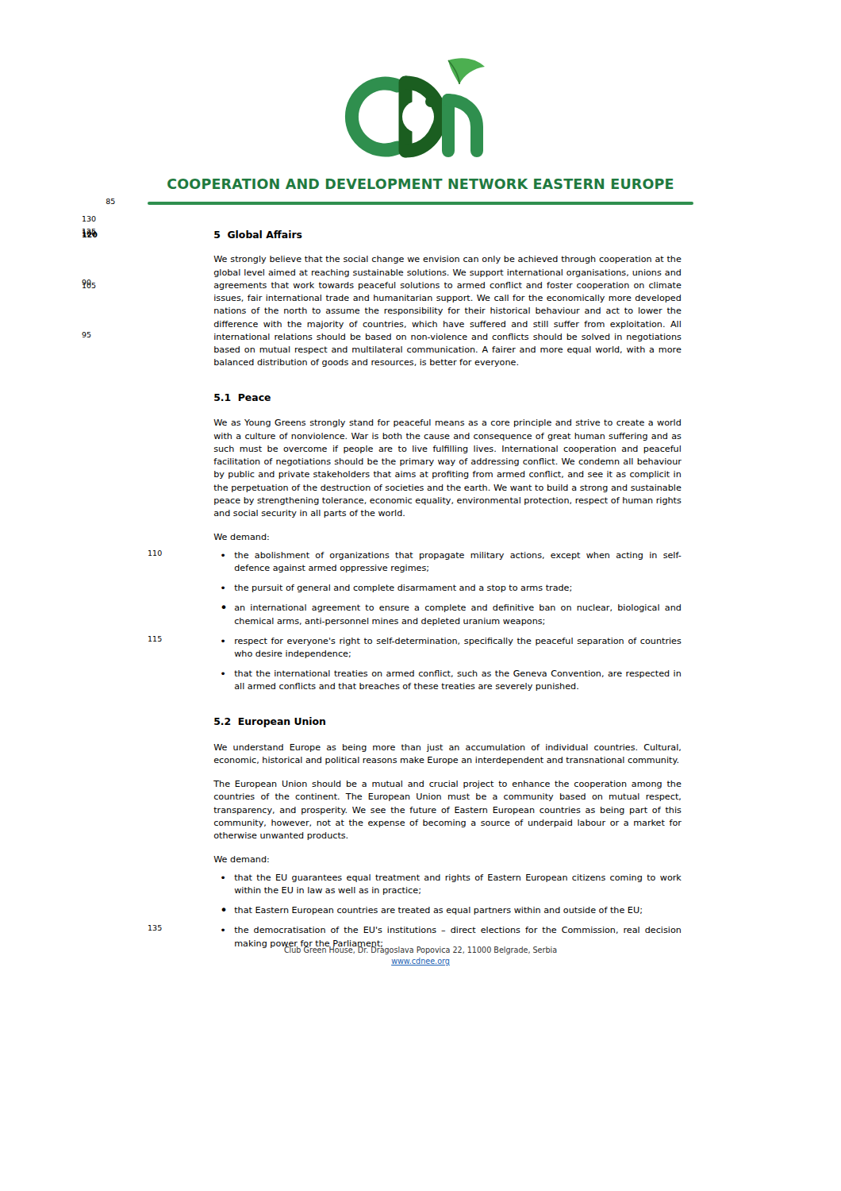COOPERATION AND DEVELOPMENT NETWORK EASTERN EUROPE
85
5 Global Affairs
90 95 We strongly believe that the social change we envision can only be achieved through cooperation at the global level aimed at reaching sustainable solutions. We support international organisations, unions and agreements that work towards peaceful solutions to armed conflict and foster cooperation on climate issues, fair international trade and humanitarian support. We call for the economically more developed nations of the north to assume the responsibility for their historical behaviour and act to lower the difference with the majority of countries, which have suffered and still suffer from exploitation. All international relations should be based on non-violence and conflicts should be solved in negotiations based on mutual respect and multilateral communication. A fairer and more equal world, with a more balanced distribution of goods and resources, is better for everyone.
5.1 Peace
100 105 We as Young Greens strongly stand for peaceful means as a core principle and strive to create a world with a culture of nonviolence. War is both the cause and consequence of great human suffering and as such must be overcome if people are to live fulfilling lives. International cooperation and peaceful facilitation of negotiations should be the primary way of addressing conflict. We condemn all behaviour by public and private stakeholders that aims at profiting from armed conflict, and see it as complicit in the perpetuation of the destruction of societies and the earth. We want to build a strong and sustainable peace by strengthening tolerance, economic equality, environmental protection, respect of human rights and social security in all parts of the world.
We demand:
110 the abolishment of organizations that propagate military actions, except when acting in self-defence against armed oppressive regimes;
the pursuit of general and complete disarmament and a stop to arms trade;
an international agreement to ensure a complete and definitive ban on nuclear, biological and chemical arms, anti-personnel mines and depleted uranium weapons;
115 respect for everyone's right to self-determination, specifically the peaceful separation of countries who desire independence;
that the international treaties on armed conflict, such as the Geneva Convention, are respected in all armed conflicts and that breaches of these treaties are severely punished.
120 5.2 European Union
We understand Europe as being more than just an accumulation of individual countries. Cultural, economic, historical and political reasons make Europe an interdependent and transnational community.
125 The European Union should be a mutual and crucial project to enhance the cooperation among the countries of the continent. The European Union must be a community based on mutual respect, transparency, and prosperity. We see the future of Eastern European countries as being part of this community, however, not at the expense of becoming a source of underpaid labour or a market for otherwise unwanted products.
130 We demand:
that the EU guarantees equal treatment and rights of Eastern European citizens coming to work within the EU in law as well as in practice;
that Eastern European countries are treated as equal partners within and outside of the EU;
135 the democratisation of the EU's institutions – direct elections for the Commission, real decision making power for the Parliament;
Club Green House, Dr. Dragoslava Popovica 22, 11000 Belgrade, Serbia
www.cdnee.org